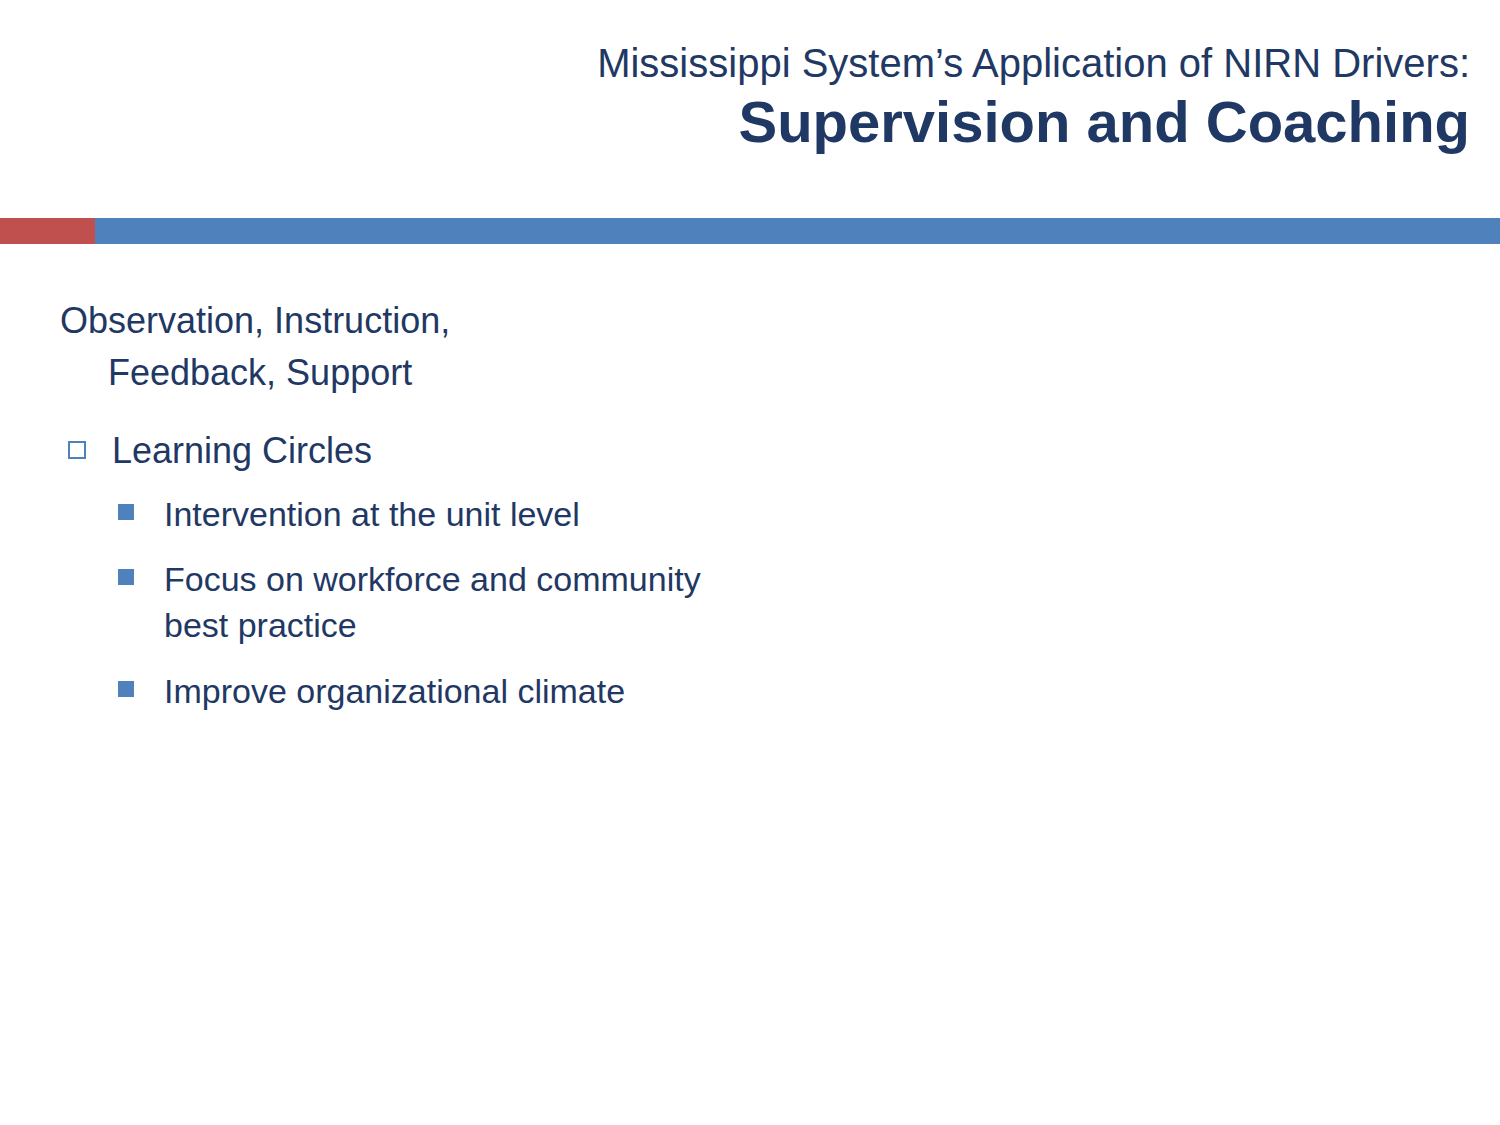Mississippi System’s Application of NIRN Drivers:
Supervision and Coaching
Observation, Instruction,Feedback, Support
Learning Circles
Intervention at the unit level
Focus on workforce and community best practice
Improve organizational climate